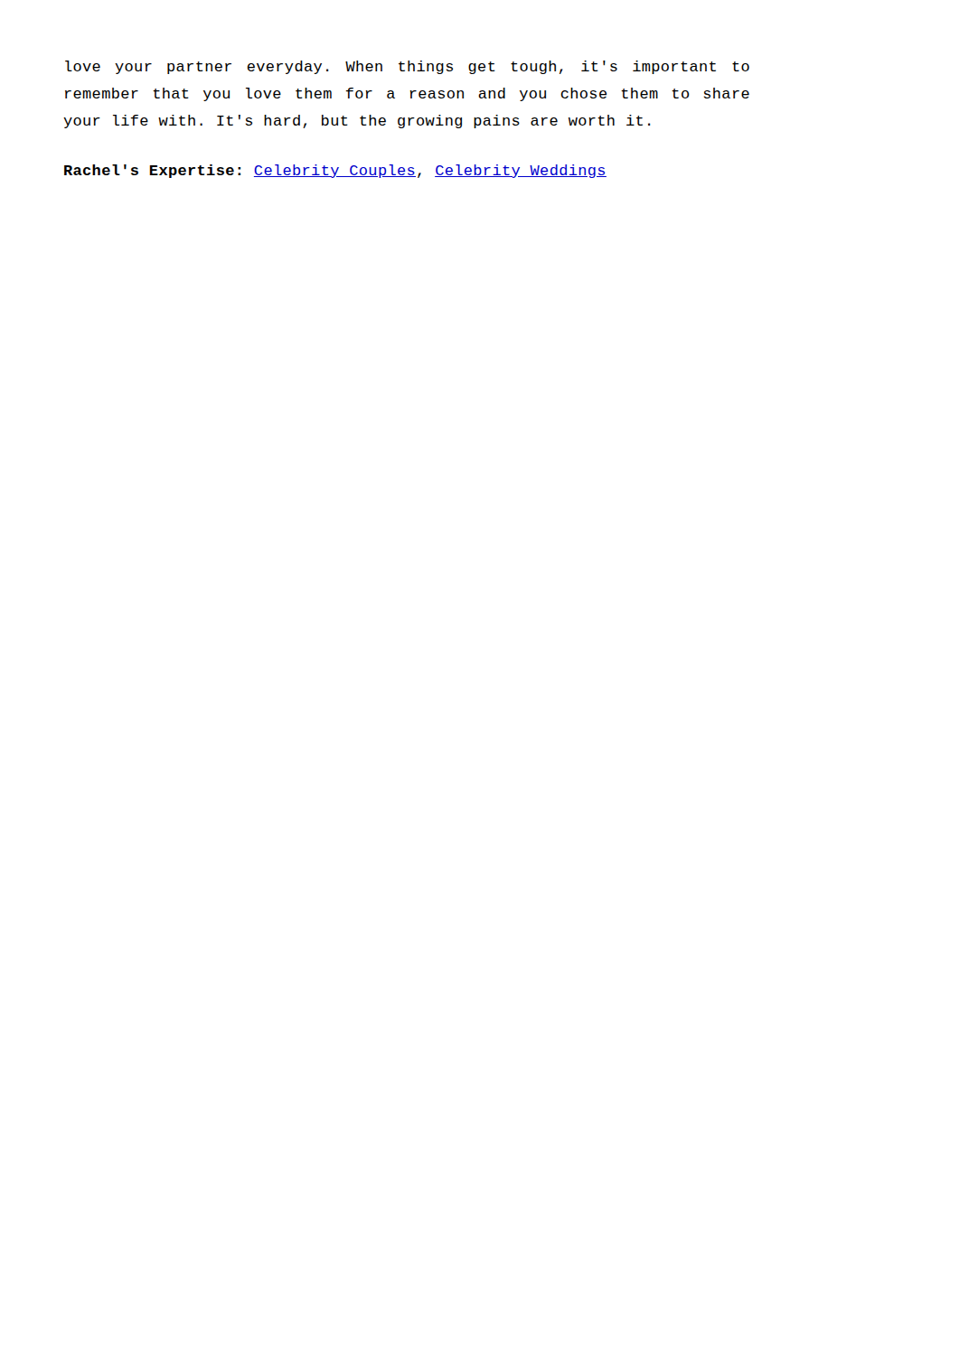love your partner everyday. When things get tough, it's important to remember that you love them for a reason and you chose them to share your life with. It's hard, but the growing pains are worth it.
Rachel's Expertise: Celebrity Couples, Celebrity Weddings